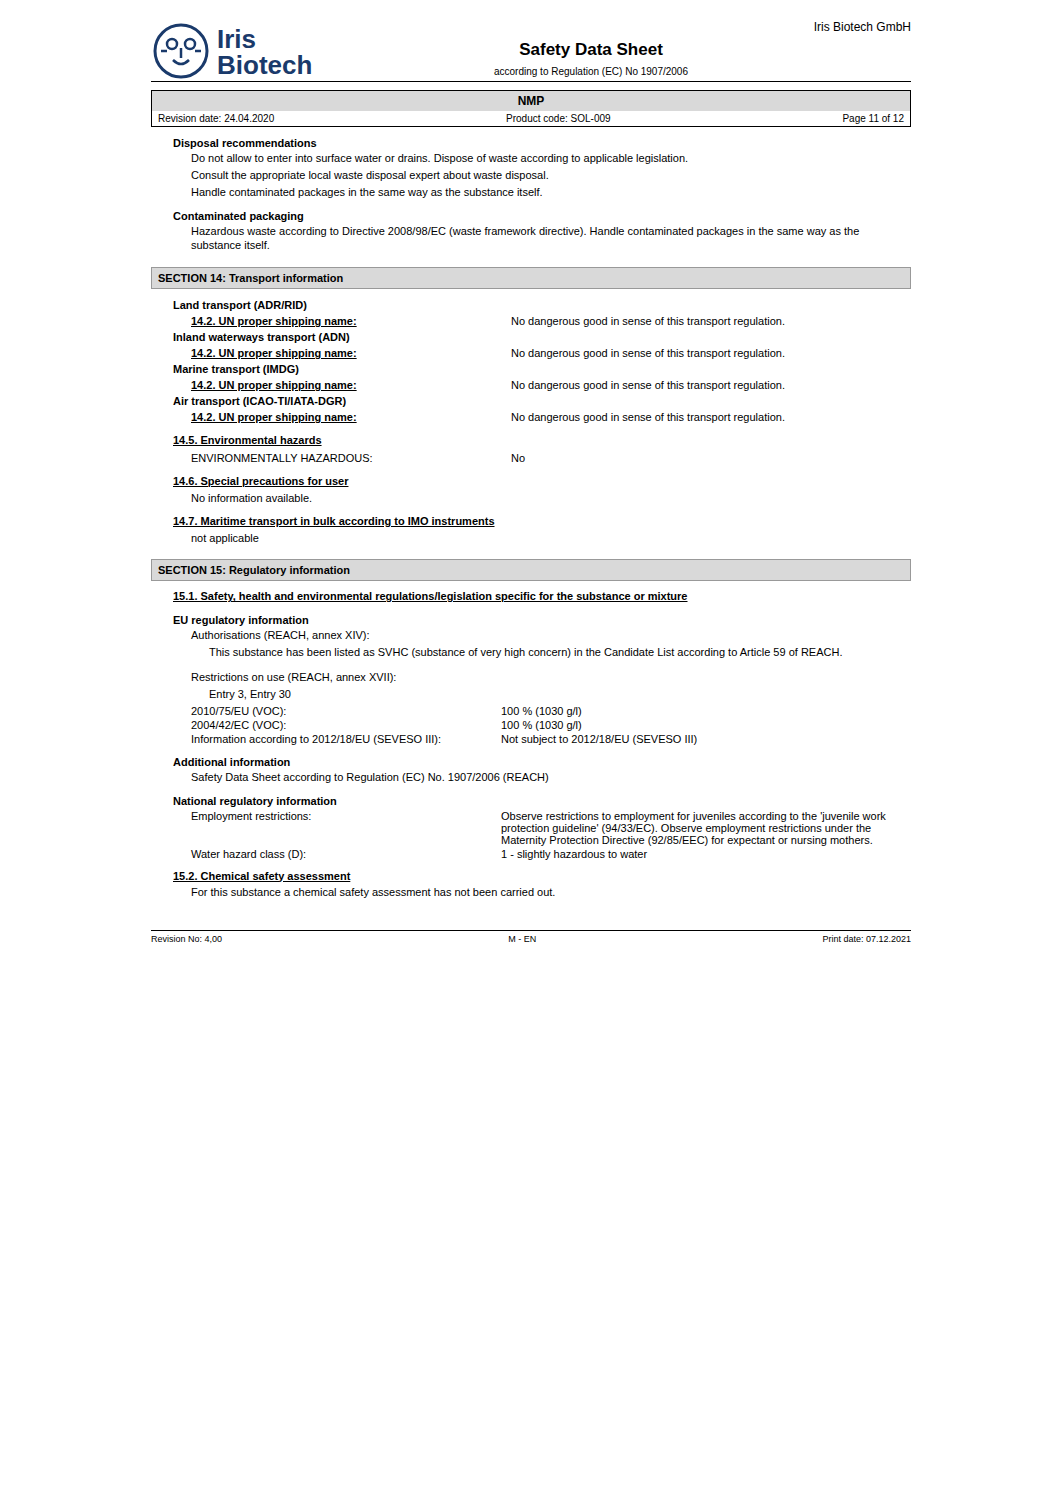Iris Biotech
Iris Biotech GmbH
Safety Data Sheet
according to Regulation (EC) No 1907/2006
NMP
Revision date: 24.04.2020 Product code: SOL-009 Page 11 of 12
Disposal recommendations
Do not allow to enter into surface water or drains. Dispose of waste according to applicable legislation.
Consult the appropriate local waste disposal expert about waste disposal.
Handle contaminated packages in the same way as the substance itself.
Contaminated packaging
Hazardous waste according to Directive 2008/98/EC (waste framework directive). Handle contaminated packages in the same way as the substance itself.
SECTION 14: Transport information
| Land transport (ADR/RID) | |
| 14.2. UN proper shipping name: | No dangerous good in sense of this transport regulation. |
| Inland waterways transport (ADN) | |
| 14.2. UN proper shipping name: | No dangerous good in sense of this transport regulation. |
| Marine transport (IMDG) | |
| 14.2. UN proper shipping name: | No dangerous good in sense of this transport regulation. |
| Air transport (ICAO-TI/IATA-DGR) | |
| 14.2. UN proper shipping name: | No dangerous good in sense of this transport regulation. |
14.5. Environmental hazards
| ENVIRONMENTALLY HAZARDOUS: | No |
14.6. Special precautions for user
No information available.
14.7. Maritime transport in bulk according to IMO instruments
not applicable
SECTION 15: Regulatory information
15.1. Safety, health and environmental regulations/legislation specific for the substance or mixture
EU regulatory information
Authorisations (REACH, annex XIV):
This substance has been listed as SVHC (substance of very high concern) in the Candidate List according to Article 59 of REACH.
Restrictions on use (REACH, annex XVII):
Entry 3, Entry 30
| 2010/75/EU (VOC): | 100 % (1030 g/l) |
| 2004/42/EC (VOC): | 100 % (1030 g/l) |
| Information according to 2012/18/EU (SEVESO III): | Not subject to 2012/18/EU (SEVESO III) |
Additional information
Safety Data Sheet according to Regulation (EC) No. 1907/2006 (REACH)
National regulatory information
| Employment restrictions: | Observe restrictions to employment for juveniles according to the 'juvenile work protection guideline' (94/33/EC). Observe employment restrictions under the Maternity Protection Directive (92/85/EEC) for expectant or nursing mothers. |
| Water hazard class (D): | 1 - slightly hazardous to water |
15.2. Chemical safety assessment
For this substance a chemical safety assessment has not been carried out.
Revision No: 4,00 M - EN Print date: 07.12.2021